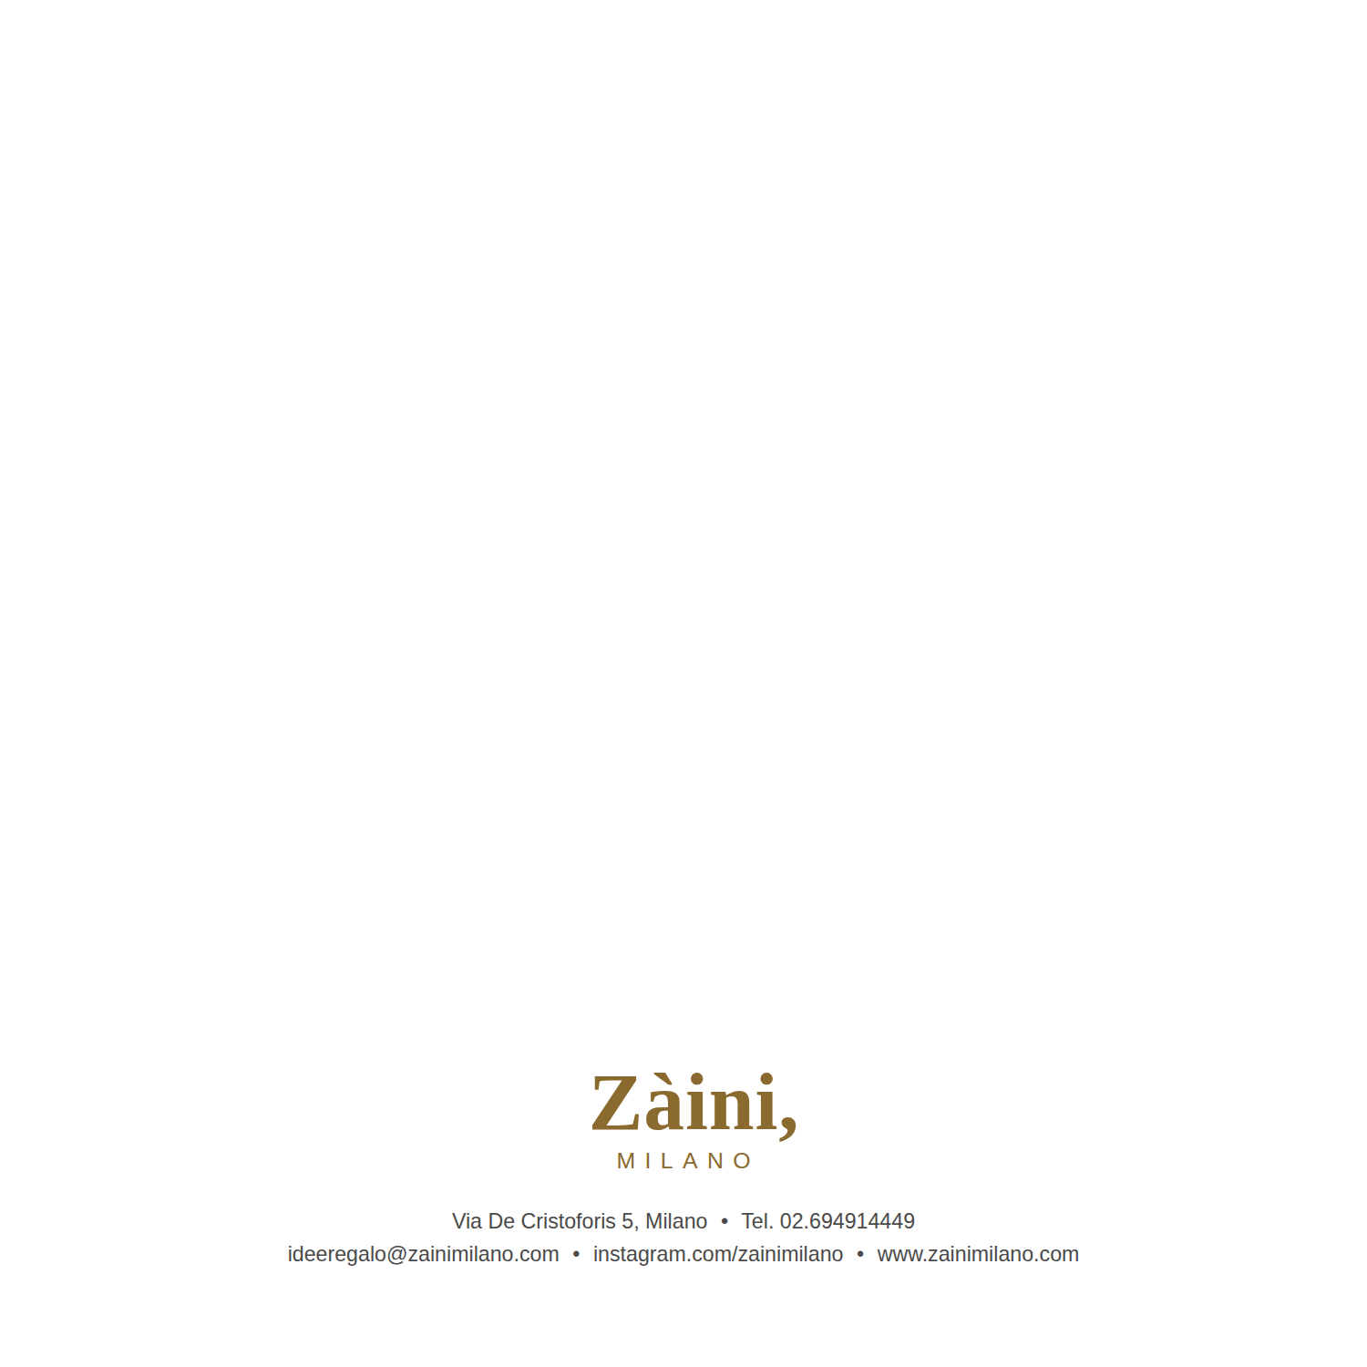Zàini,
MILANO
Via De Cristoforis 5, Milano • Tel. 02.694914449
ideeregalo@zainimilano.com • instagram.com/zainimilano • www.zainimilano.com